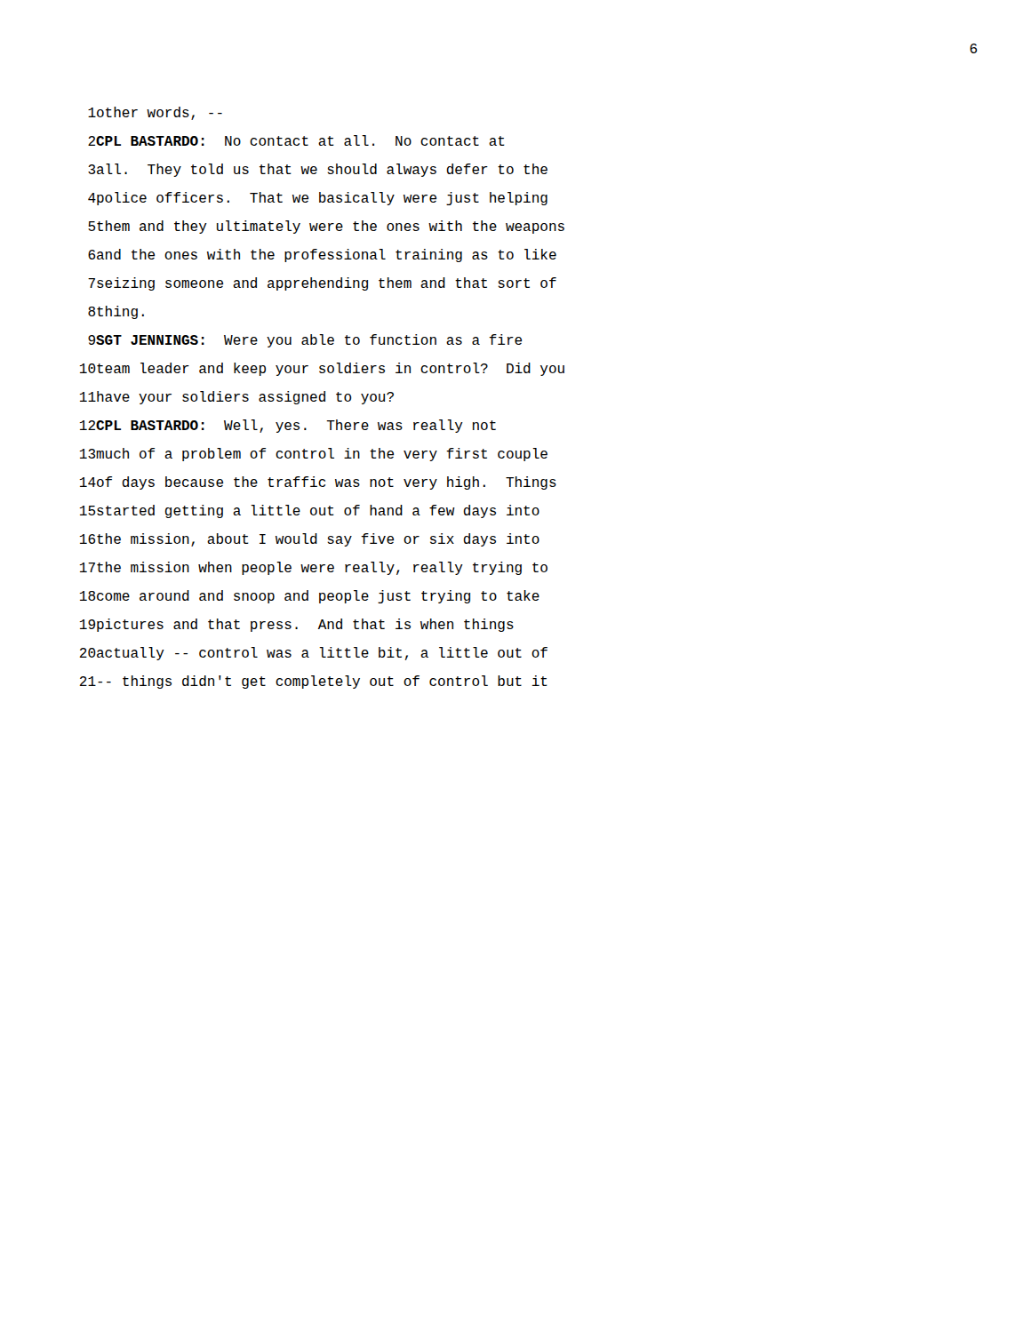6
| 1 | other words, -- |
| 2 | CPL BASTARDO: No contact at all. No contact at |
| 3 | all. They told us that we should always defer to the |
| 4 | police officers. That we basically were just helping |
| 5 | them and they ultimately were the ones with the weapons |
| 6 | and the ones with the professional training as to like |
| 7 | seizing someone and apprehending them and that sort of |
| 8 | thing. |
| 9 | SGT JENNINGS: Were you able to function as a fire |
| 10 | team leader and keep your soldiers in control? Did you |
| 11 | have your soldiers assigned to you? |
| 12 | CPL BASTARDO: Well, yes. There was really not |
| 13 | much of a problem of control in the very first couple |
| 14 | of days because the traffic was not very high. Things |
| 15 | started getting a little out of hand a few days into |
| 16 | the mission, about I would say five or six days into |
| 17 | the mission when people were really, really trying to |
| 18 | come around and snoop and people just trying to take |
| 19 | pictures and that press. And that is when things |
| 20 | actually -- control was a little bit, a little out of |
| 21 | -- things didn't get completely out of control but it |